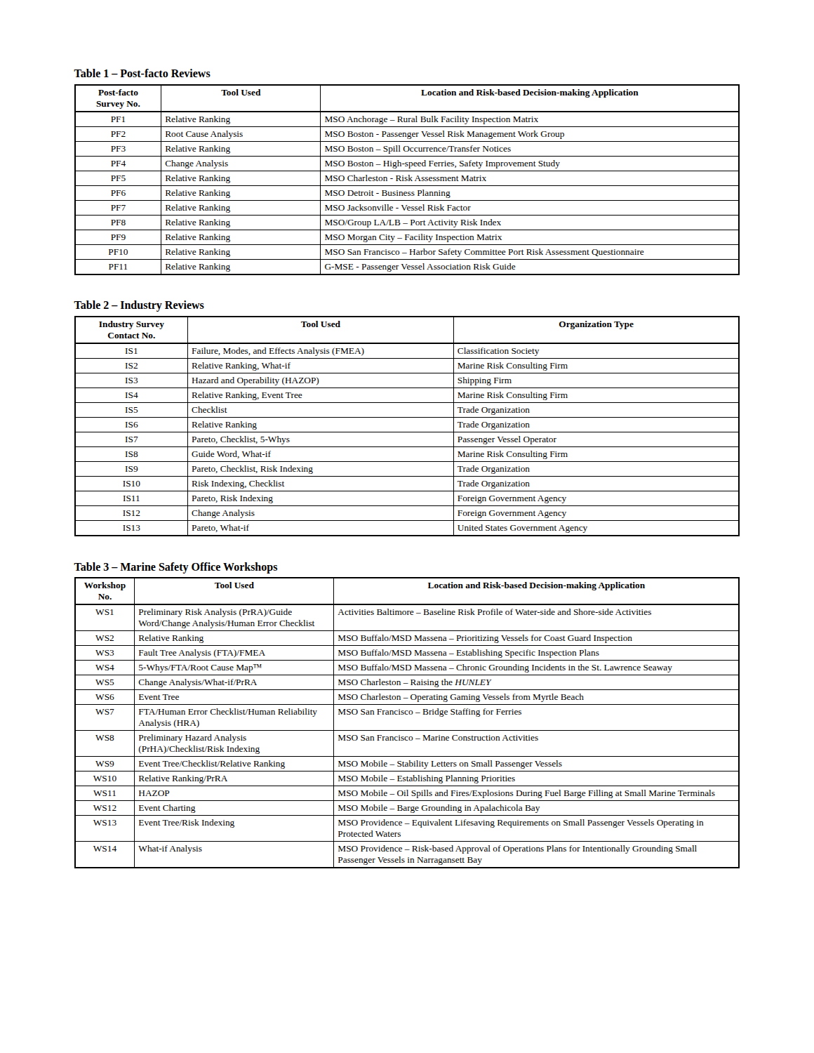Table 1 – Post-facto Reviews
| Post-facto Survey No. | Tool Used | Location and Risk-based Decision-making Application |
| --- | --- | --- |
| PF1 | Relative Ranking | MSO Anchorage – Rural Bulk Facility Inspection Matrix |
| PF2 | Root Cause Analysis | MSO Boston - Passenger Vessel Risk Management Work Group |
| PF3 | Relative Ranking | MSO Boston – Spill Occurrence/Transfer Notices |
| PF4 | Change Analysis | MSO Boston – High-speed Ferries, Safety Improvement Study |
| PF5 | Relative Ranking | MSO Charleston - Risk Assessment Matrix |
| PF6 | Relative Ranking | MSO Detroit - Business Planning |
| PF7 | Relative Ranking | MSO Jacksonville - Vessel Risk Factor |
| PF8 | Relative Ranking | MSO/Group LA/LB – Port Activity Risk Index |
| PF9 | Relative Ranking | MSO Morgan City – Facility Inspection Matrix |
| PF10 | Relative Ranking | MSO San Francisco – Harbor Safety Committee Port Risk Assessment Questionnaire |
| PF11 | Relative Ranking | G-MSE - Passenger Vessel Association Risk Guide |
Table 2 – Industry Reviews
| Industry Survey Contact No. | Tool Used | Organization Type |
| --- | --- | --- |
| IS1 | Failure, Modes, and Effects Analysis (FMEA) | Classification Society |
| IS2 | Relative Ranking, What-if | Marine Risk Consulting Firm |
| IS3 | Hazard and Operability (HAZOP) | Shipping Firm |
| IS4 | Relative Ranking, Event Tree | Marine Risk Consulting Firm |
| IS5 | Checklist | Trade Organization |
| IS6 | Relative Ranking | Trade Organization |
| IS7 | Pareto, Checklist, 5-Whys | Passenger Vessel Operator |
| IS8 | Guide Word, What-if | Marine Risk Consulting Firm |
| IS9 | Pareto, Checklist, Risk Indexing | Trade Organization |
| IS10 | Risk Indexing, Checklist | Trade Organization |
| IS11 | Pareto, Risk Indexing | Foreign Government Agency |
| IS12 | Change Analysis | Foreign Government Agency |
| IS13 | Pareto, What-if | United States Government Agency |
Table 3 – Marine Safety Office Workshops
| Workshop No. | Tool Used | Location and Risk-based Decision-making Application |
| --- | --- | --- |
| WS1 | Preliminary Risk Analysis (PrRA)/Guide Word/Change Analysis/Human Error Checklist | Activities Baltimore – Baseline Risk Profile of Water-side and Shore-side Activities |
| WS2 | Relative Ranking | MSO Buffalo/MSD Massena – Prioritizing Vessels for Coast Guard Inspection |
| WS3 | Fault Tree Analysis (FTA)/FMEA | MSO Buffalo/MSD Massena – Establishing Specific Inspection Plans |
| WS4 | 5-Whys/FTA/Root Cause Map™ | MSO Buffalo/MSD Massena – Chronic Grounding Incidents in the St. Lawrence Seaway |
| WS5 | Change Analysis/What-if/PrRA | MSO Charleston – Raising the HUNLEY |
| WS6 | Event Tree | MSO Charleston – Operating Gaming Vessels from Myrtle Beach |
| WS7 | FTA/Human Error Checklist/Human Reliability Analysis (HRA) | MSO San Francisco – Bridge Staffing for Ferries |
| WS8 | Preliminary Hazard Analysis (PrHA)/Checklist/Risk Indexing | MSO San Francisco – Marine Construction Activities |
| WS9 | Event Tree/Checklist/Relative Ranking | MSO Mobile – Stability Letters on Small Passenger Vessels |
| WS10 | Relative Ranking/PrRA | MSO Mobile – Establishing Planning Priorities |
| WS11 | HAZOP | MSO Mobile – Oil Spills and Fires/Explosions During Fuel Barge Filling at Small Marine Terminals |
| WS12 | Event Charting | MSO Mobile – Barge Grounding in Apalachicola Bay |
| WS13 | Event Tree/Risk Indexing | MSO Providence – Equivalent Lifesaving Requirements on Small Passenger Vessels Operating in Protected Waters |
| WS14 | What-if Analysis | MSO Providence – Risk-based Approval of Operations Plans for Intentionally Grounding Small Passenger Vessels in Narragansett Bay |